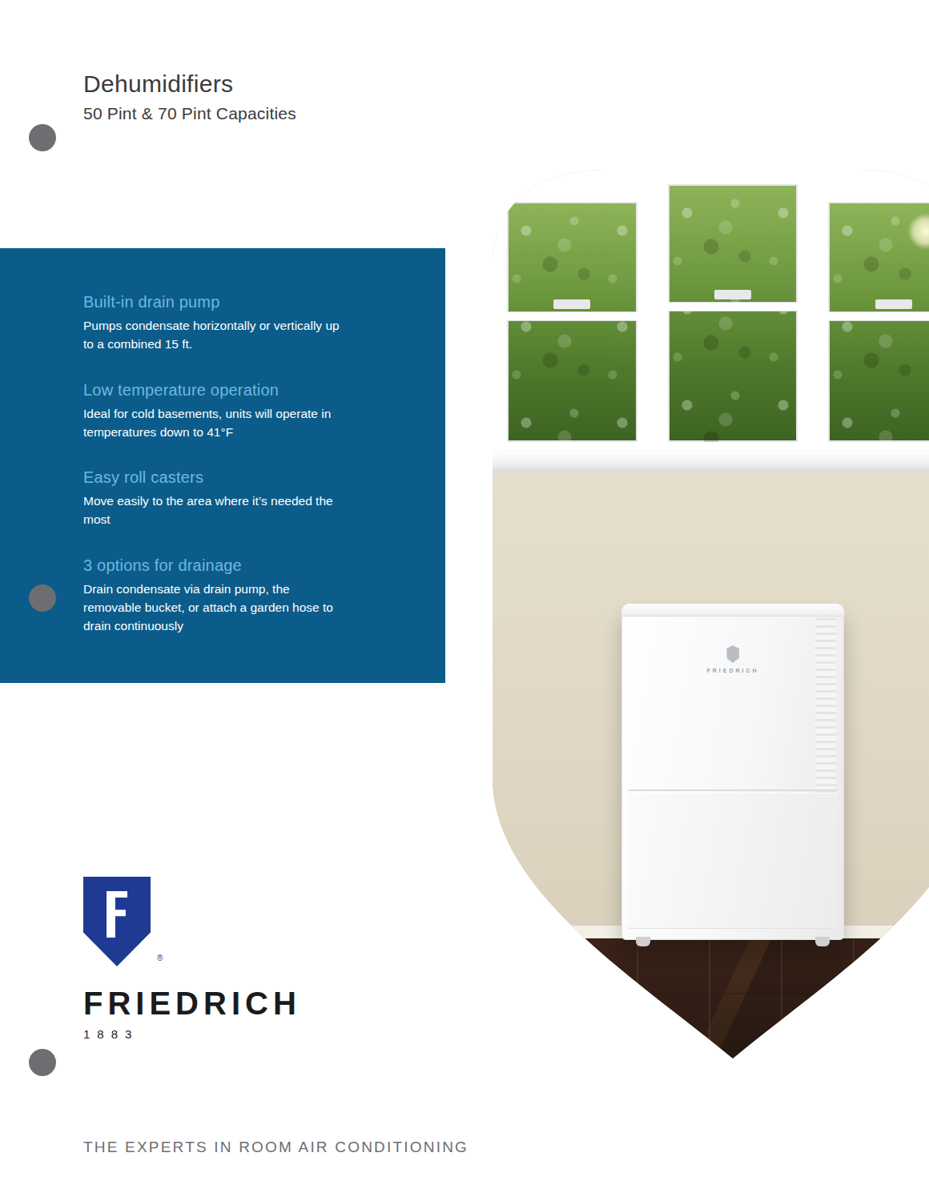Dehumidifiers
50 Pint & 70 Pint Capacities
FRIEDRICH
Built-in drain pump
Pumps condensate horizontally or vertically up to a combined 15 ft.
Low temperature operation
Ideal for cold basements, units will operate in temperatures down to 41°F
Easy roll casters
Move easily to the area where it’s needed the most
3 options for drainage
Drain condensate via drain pump, the removable bucket, or attach a garden hose to drain continuously
®
FRIEDRICH
1883
THE EXPERTS IN ROOM AIR CONDITIONING